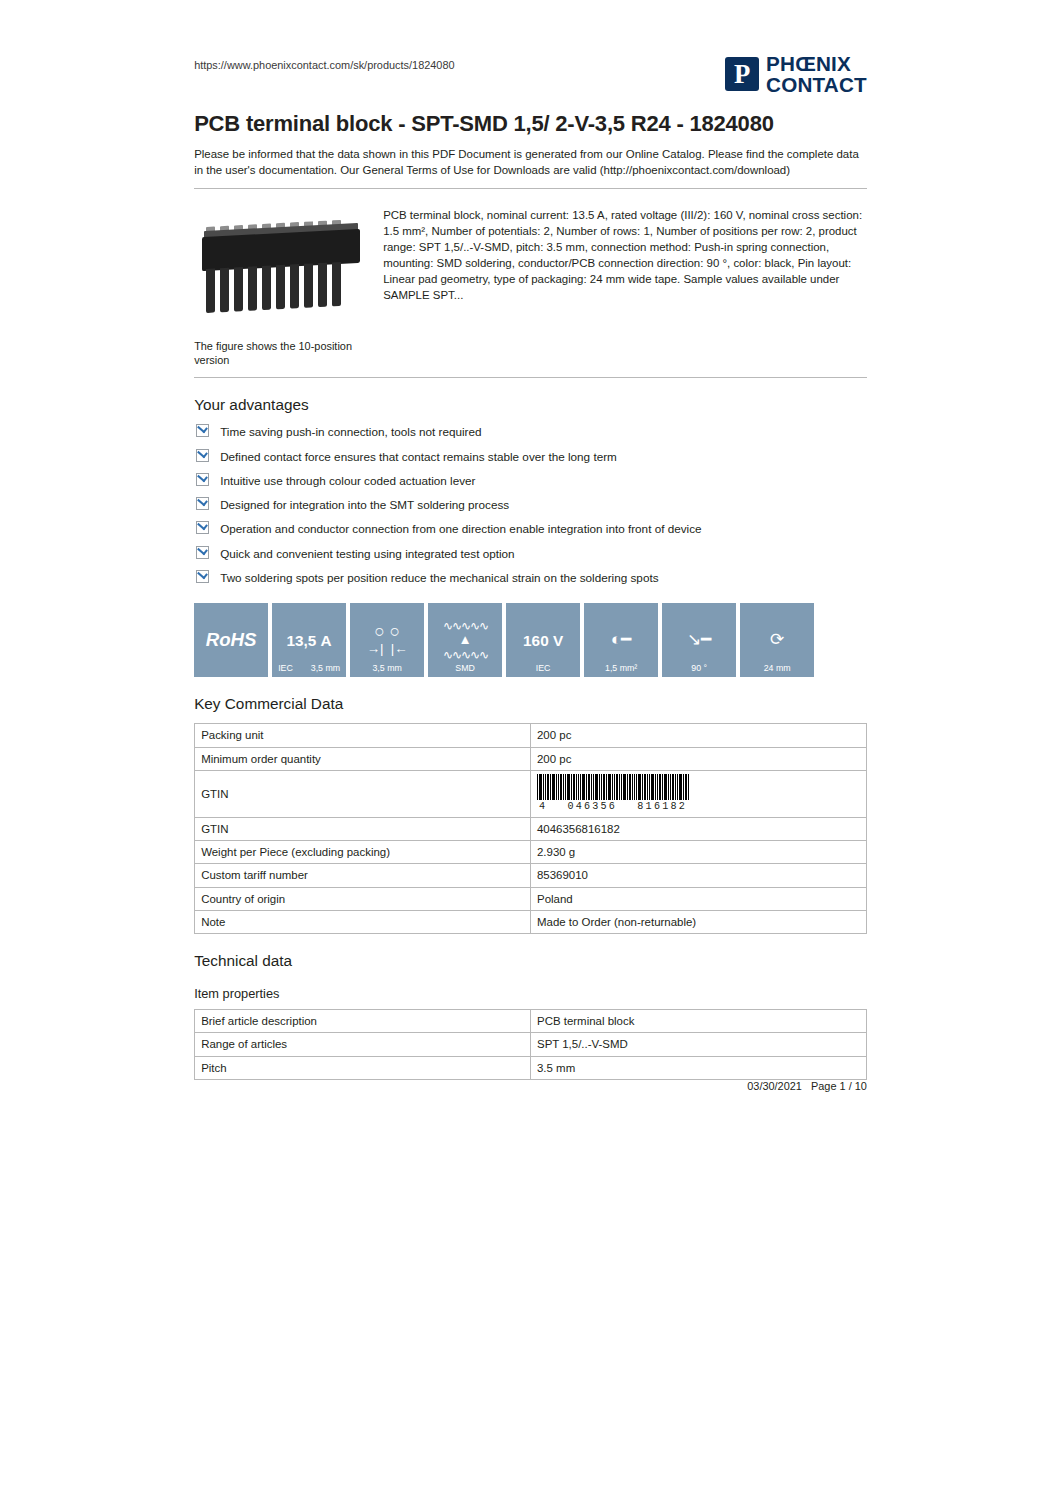https://www.phoenixcontact.com/sk/products/1824080
P
PHŒNIX CONTACT
PCB terminal block - SPT-SMD 1,5/ 2-V-3,5 R24 - 1824080
Please be informed that the data shown in this PDF Document is generated from our Online Catalog. Please find the complete data in the user's documentation. Our General Terms of Use for Downloads are valid (http://phoenixcontact.com/download)
The figure shows the 10-position version
PCB terminal block, nominal current: 13.5 A, rated voltage (III/2): 160 V, nominal cross section: 1.5 mm², Number of potentials: 2, Number of rows: 1, Number of positions per row: 2, product range: SPT 1,5/..-V-SMD, pitch: 3.5 mm, connection method: Push-in spring connection, mounting: SMD soldering, conductor/PCB connection direction: 90 °, color: black, Pin layout: Linear pad geometry, type of packaging: 24 mm wide tape. Sample values available under SAMPLE SPT...
Your advantages
Time saving push-in connection, tools not required
Defined contact force ensures that contact remains stable over the long term
Intuitive use through colour coded actuation lever
Designed for integration into the SMT soldering process
Operation and conductor connection from one direction enable integration into front of device
Quick and convenient testing using integrated test option
Two soldering spots per position reduce the mechanical strain on the soldering spots
RoHS
13,5 A
IEC 3,5 mm
○ ○
→| |←
3,5 mm
∿∿∿∿∿
▲
∿∿∿∿∿
SMD
160 V
IEC
◐━
1,5 mm²
↘━
90 °
⟳
24 mm
Key Commercial Data
| Packing unit | 200 pc |
| Minimum order quantity | 200 pc |
| GTIN | 4 046356 816182 |
| GTIN | 4046356816182 |
| Weight per Piece (excluding packing) | 2.930 g |
| Custom tariff number | 85369010 |
| Country of origin | Poland |
| Note | Made to Order (non-returnable) |
Technical data
Item properties
| Brief article description | PCB terminal block |
| Range of articles | SPT 1,5/..-V-SMD |
| Pitch | 3.5 mm |
03/30/2021 Page 1 / 10